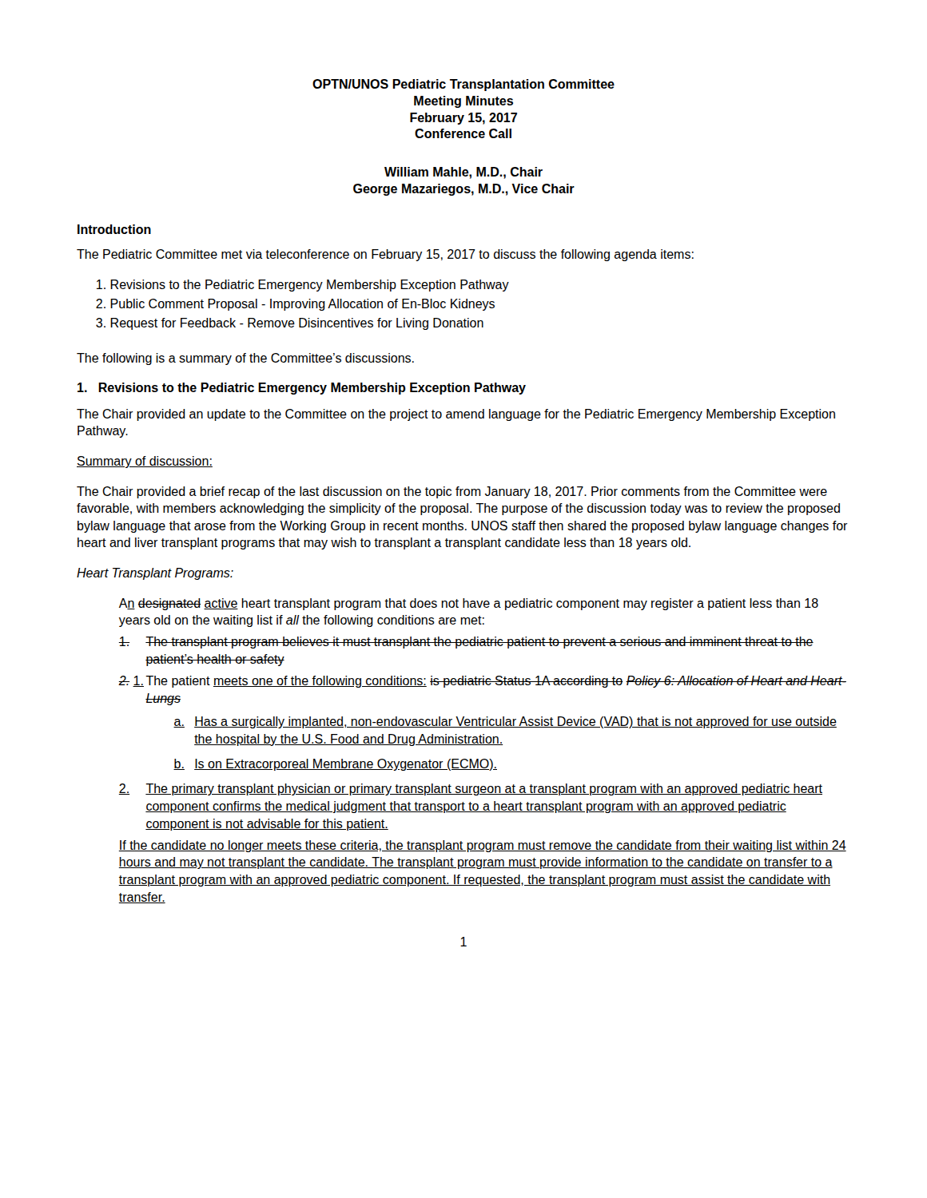OPTN/UNOS Pediatric Transplantation Committee
Meeting Minutes
February 15, 2017
Conference Call
William Mahle, M.D., Chair
George Mazariegos, M.D., Vice Chair
Introduction
The Pediatric Committee met via teleconference on February 15, 2017 to discuss the following agenda items:
Revisions to the Pediatric Emergency Membership Exception Pathway
Public Comment Proposal - Improving Allocation of En-Bloc Kidneys
Request for Feedback - Remove Disincentives for Living Donation
The following is a summary of the Committee’s discussions.
1. Revisions to the Pediatric Emergency Membership Exception Pathway
The Chair provided an update to the Committee on the project to amend language for the Pediatric Emergency Membership Exception Pathway.
Summary of discussion:
The Chair provided a brief recap of the last discussion on the topic from January 18, 2017. Prior comments from the Committee were favorable, with members acknowledging the simplicity of the proposal. The purpose of the discussion today was to review the proposed bylaw language that arose from the Working Group in recent months. UNOS staff then shared the proposed bylaw language changes for heart and liver transplant programs that may wish to transplant a transplant candidate less than 18 years old.
Heart Transplant Programs:
An designated active heart transplant program that does not have a pediatric component may register a patient less than 18 years old on the waiting list if all the following conditions are met:
1. The transplant program believes it must transplant the pediatric patient to prevent a serious and imminent threat to the patient’s health or safety
2. 1. The patient meets one of the following conditions: is pediatric Status 1A according to Policy 6: Allocation of Heart and Heart-Lungs
a. Has a surgically implanted, non-endovascular Ventricular Assist Device (VAD) that is not approved for use outside the hospital by the U.S. Food and Drug Administration.
b. Is on Extracorporeal Membrane Oxygenator (ECMO).
2. The primary transplant physician or primary transplant surgeon at a transplant program with an approved pediatric heart component confirms the medical judgment that transport to a heart transplant program with an approved pediatric component is not advisable for this patient.
If the candidate no longer meets these criteria, the transplant program must remove the candidate from their waiting list within 24 hours and may not transplant the candidate. The transplant program must provide information to the candidate on transfer to a transplant program with an approved pediatric component. If requested, the transplant program must assist the candidate with transfer.
1